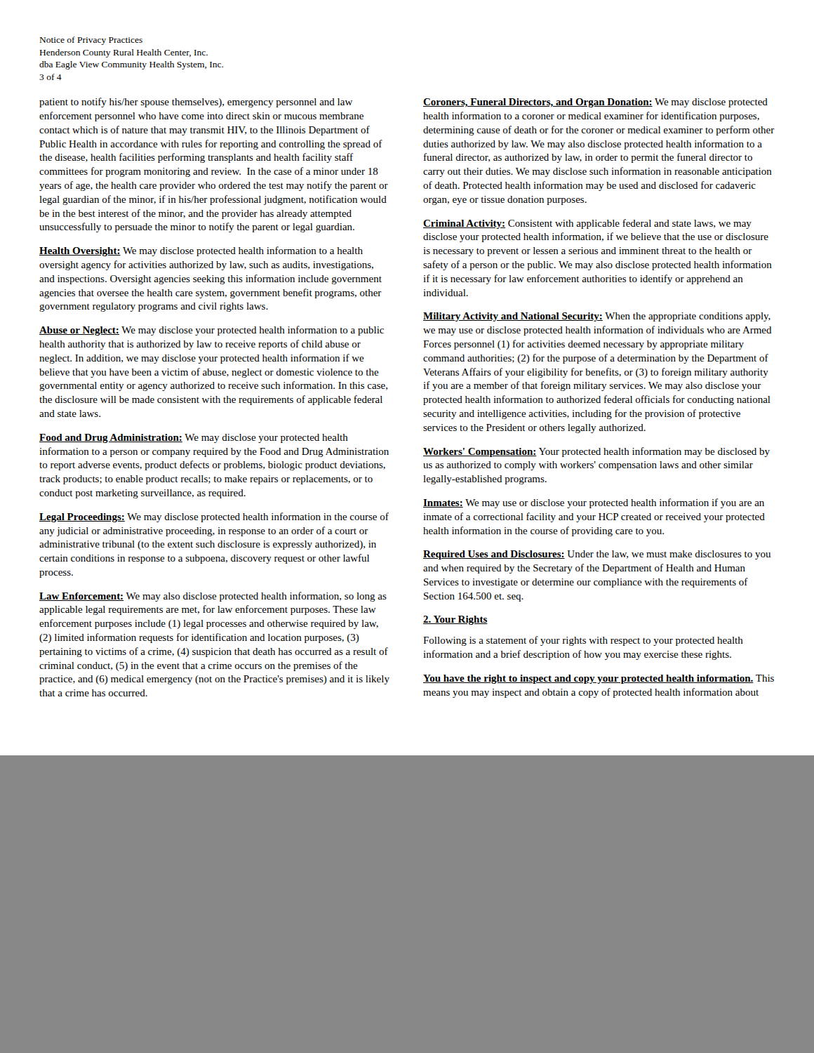Notice of Privacy Practices
Henderson County Rural Health Center, Inc.
dba Eagle View Community Health System, Inc.
3 of 4
patient to notify his/her spouse themselves), emergency personnel and law enforcement personnel who have come into direct skin or mucous membrane contact which is of nature that may transmit HIV, to the Illinois Department of Public Health in accordance with rules for reporting and controlling the spread of the disease, health facilities performing transplants and health facility staff committees for program monitoring and review. In the case of a minor under 18 years of age, the health care provider who ordered the test may notify the parent or legal guardian of the minor, if in his/her professional judgment, notification would be in the best interest of the minor, and the provider has already attempted unsuccessfully to persuade the minor to notify the parent or legal guardian.
Health Oversight: We may disclose protected health information to a health oversight agency for activities authorized by law, such as audits, investigations, and inspections. Oversight agencies seeking this information include government agencies that oversee the health care system, government benefit programs, other government regulatory programs and civil rights laws.
Abuse or Neglect: We may disclose your protected health information to a public health authority that is authorized by law to receive reports of child abuse or neglect. In addition, we may disclose your protected health information if we believe that you have been a victim of abuse, neglect or domestic violence to the governmental entity or agency authorized to receive such information. In this case, the disclosure will be made consistent with the requirements of applicable federal and state laws.
Food and Drug Administration: We may disclose your protected health information to a person or company required by the Food and Drug Administration to report adverse events, product defects or problems, biologic product deviations, track products; to enable product recalls; to make repairs or replacements, or to conduct post marketing surveillance, as required.
Legal Proceedings: We may disclose protected health information in the course of any judicial or administrative proceeding, in response to an order of a court or administrative tribunal (to the extent such disclosure is expressly authorized), in certain conditions in response to a subpoena, discovery request or other lawful process.
Law Enforcement: We may also disclose protected health information, so long as applicable legal requirements are met, for law enforcement purposes. These law enforcement purposes include (1) legal processes and otherwise required by law, (2) limited information requests for identification and location purposes, (3) pertaining to victims of a crime, (4) suspicion that death has occurred as a result of criminal conduct, (5) in the event that a crime occurs on the premises of the practice, and (6) medical emergency (not on the Practice's premises) and it is likely that a crime has occurred.
Coroners, Funeral Directors, and Organ Donation: We may disclose protected health information to a coroner or medical examiner for identification purposes, determining cause of death or for the coroner or medical examiner to perform other duties authorized by law. We may also disclose protected health information to a funeral director, as authorized by law, in order to permit the funeral director to carry out their duties. We may disclose such information in reasonable anticipation of death. Protected health information may be used and disclosed for cadaveric organ, eye or tissue donation purposes.
Criminal Activity: Consistent with applicable federal and state laws, we may disclose your protected health information, if we believe that the use or disclosure is necessary to prevent or lessen a serious and imminent threat to the health or safety of a person or the public. We may also disclose protected health information if it is necessary for law enforcement authorities to identify or apprehend an individual.
Military Activity and National Security: When the appropriate conditions apply, we may use or disclose protected health information of individuals who are Armed Forces personnel (1) for activities deemed necessary by appropriate military command authorities; (2) for the purpose of a determination by the Department of Veterans Affairs of your eligibility for benefits, or (3) to foreign military authority if you are a member of that foreign military services. We may also disclose your protected health information to authorized federal officials for conducting national security and intelligence activities, including for the provision of protective services to the President or others legally authorized.
Workers' Compensation: Your protected health information may be disclosed by us as authorized to comply with workers' compensation laws and other similar legally-established programs.
Inmates: We may use or disclose your protected health information if you are an inmate of a correctional facility and your HCP created or received your protected health information in the course of providing care to you.
Required Uses and Disclosures: Under the law, we must make disclosures to you and when required by the Secretary of the Department of Health and Human Services to investigate or determine our compliance with the requirements of Section 164.500 et. seq.
2. Your Rights
Following is a statement of your rights with respect to your protected health information and a brief description of how you may exercise these rights.
You have the right to inspect and copy your protected health information. This means you may inspect and obtain a copy of protected health information about you that is contained in a designated record set for as long as we maintain the protected